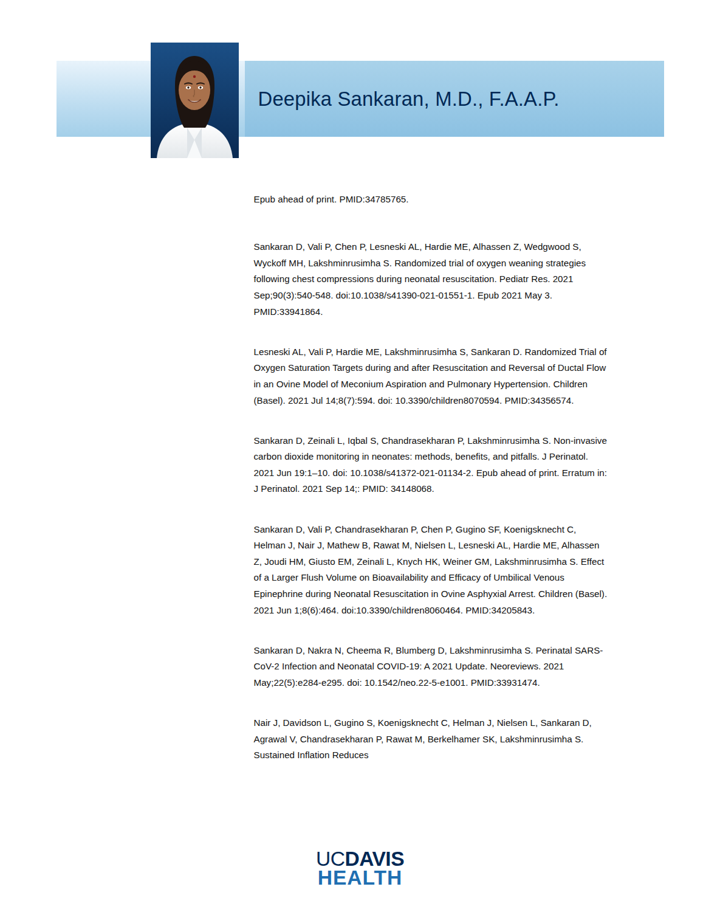Deepika Sankaran, M.D., F.A.A.P.
Epub ahead of print. PMID:34785765.
Sankaran D, Vali P, Chen P, Lesneski AL, Hardie ME, Alhassen Z, Wedgwood S, Wyckoff MH, Lakshminrusimha S. Randomized trial of oxygen weaning strategies following chest compressions during neonatal resuscitation. Pediatr Res. 2021 Sep;90(3):540-548. doi:10.1038/s41390-021-01551-1. Epub 2021 May 3. PMID:33941864.
Lesneski AL, Vali P, Hardie ME, Lakshminrusimha S, Sankaran D. Randomized Trial of Oxygen Saturation Targets during and after Resuscitation and Reversal of Ductal Flow in an Ovine Model of Meconium Aspiration and Pulmonary Hypertension. Children (Basel). 2021 Jul 14;8(7):594. doi: 10.3390/children8070594. PMID:34356574.
Sankaran D, Zeinali L, Iqbal S, Chandrasekharan P, Lakshminrusimha S. Non-invasive carbon dioxide monitoring in neonates: methods, benefits, and pitfalls. J Perinatol. 2021 Jun 19:1–10. doi: 10.1038/s41372-021-01134-2. Epub ahead of print. Erratum in: J Perinatol. 2021 Sep 14;: PMID: 34148068.
Sankaran D, Vali P, Chandrasekharan P, Chen P, Gugino SF, Koenigsknecht C, Helman J, Nair J, Mathew B, Rawat M, Nielsen L, Lesneski AL, Hardie ME, Alhassen Z, Joudi HM, Giusto EM, Zeinali L, Knych HK, Weiner GM, Lakshminrusimha S. Effect of a Larger Flush Volume on Bioavailability and Efficacy of Umbilical Venous Epinephrine during Neonatal Resuscitation in Ovine Asphyxial Arrest. Children (Basel). 2021 Jun 1;8(6):464. doi:10.3390/children8060464. PMID:34205843.
Sankaran D, Nakra N, Cheema R, Blumberg D, Lakshminrusimha S. Perinatal SARS-CoV-2 Infection and Neonatal COVID-19: A 2021 Update. Neoreviews. 2021 May;22(5):e284-e295. doi: 10.1542/neo.22-5-e1001. PMID:33931474.
Nair J, Davidson L, Gugino S, Koenigsknecht C, Helman J, Nielsen L, Sankaran D, Agrawal V, Chandrasekharan P, Rawat M, Berkelhamer SK, Lakshminrusimha S. Sustained Inflation Reduces
UCDAVIS
HEALTH